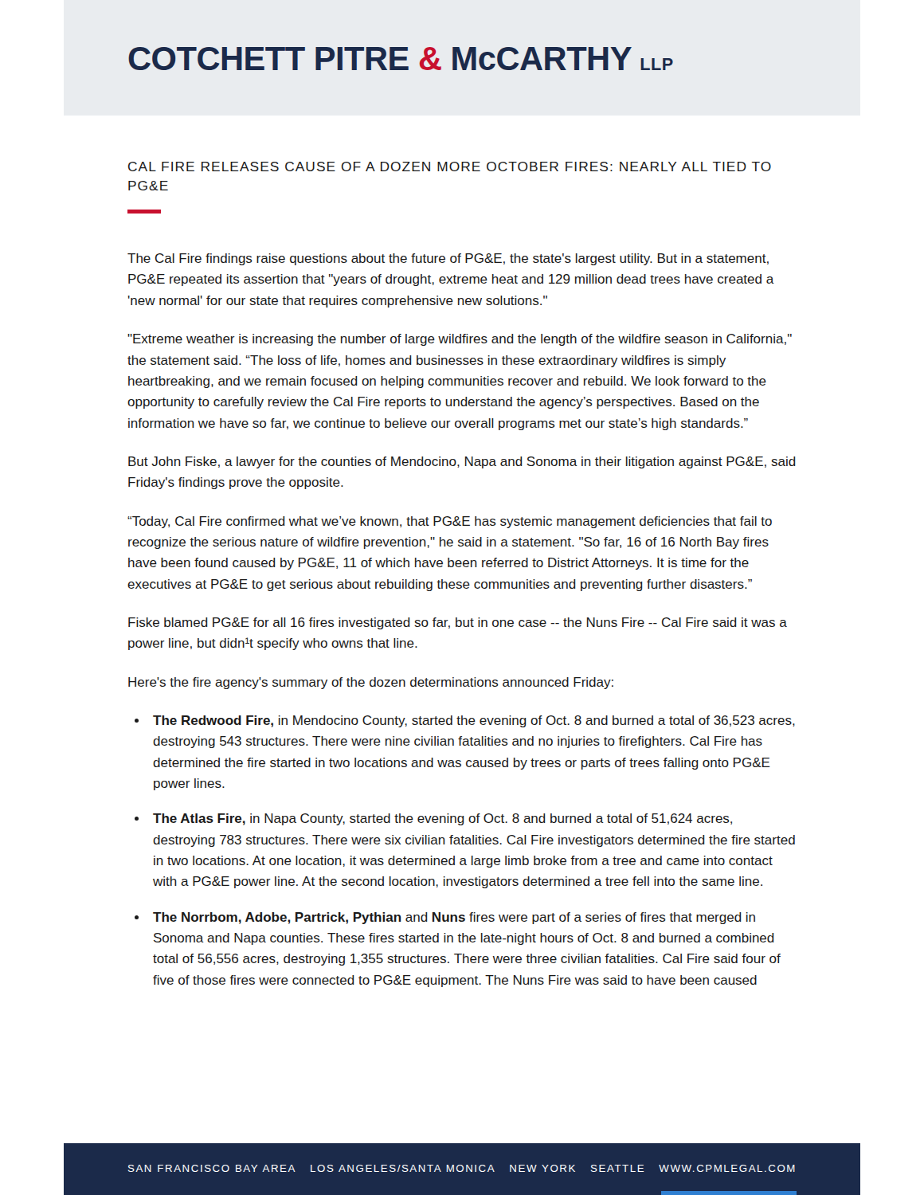COTCHETT PITRE & McCARTHY LLP
Cal Fire Releases Cause of a Dozen More October Fires: Nearly All Tied to PG&E
The Cal Fire findings raise questions about the future of PG&E, the state's largest utility. But in a statement, PG&E repeated its assertion that "years of drought, extreme heat and 129 million dead trees have created a 'new normal' for our state that requires comprehensive new solutions."
"Extreme weather is increasing the number of large wildfires and the length of the wildfire season in California," the statement said. “The loss of life, homes and businesses in these extraordinary wildfires is simply heartbreaking, and we remain focused on helping communities recover and rebuild. We look forward to the opportunity to carefully review the Cal Fire reports to understand the agency’s perspectives. Based on the information we have so far, we continue to believe our overall programs met our state’s high standards.”
But John Fiske, a lawyer for the counties of Mendocino, Napa and Sonoma in their litigation against PG&E, said Friday's findings prove the opposite.
“Today, Cal Fire confirmed what we’ve known, that PG&E has systemic management deficiencies that fail to recognize the serious nature of wildfire prevention," he said in a statement. "So far, 16 of 16 North Bay fires have been found caused by PG&E, 11 of which have been referred to District Attorneys. It is time for the executives at PG&E to get serious about rebuilding these communities and preventing further disasters.”
Fiske blamed PG&E for all 16 fires investigated so far, but in one case -- the Nuns Fire -- Cal Fire said it was a power line, but didn¹t specify who owns that line.
Here's the fire agency's summary of the dozen determinations announced Friday:
The Redwood Fire, in Mendocino County, started the evening of Oct. 8 and burned a total of 36,523 acres, destroying 543 structures. There were nine civilian fatalities and no injuries to firefighters. Cal Fire has determined the fire started in two locations and was caused by trees or parts of trees falling onto PG&E power lines.
The Atlas Fire, in Napa County, started the evening of Oct. 8 and burned a total of 51,624 acres, destroying 783 structures. There were six civilian fatalities. Cal Fire investigators determined the fire started in two locations. At one location, it was determined a large limb broke from a tree and came into contact with a PG&E power line. At the second location, investigators determined a tree fell into the same line.
The Norrbom, Adobe, Partrick, Pythian and Nuns fires were part of a series of fires that merged in Sonoma and Napa counties. These fires started in the late-night hours of Oct. 8 and burned a combined total of 56,556 acres, destroying 1,355 structures. There were three civilian fatalities. Cal Fire said four of five of those fires were connected to PG&E equipment. The Nuns Fire was said to have been caused
San Francisco Bay Area Los Angeles/Santa Monica New York Seattle www.cpmlegal.com